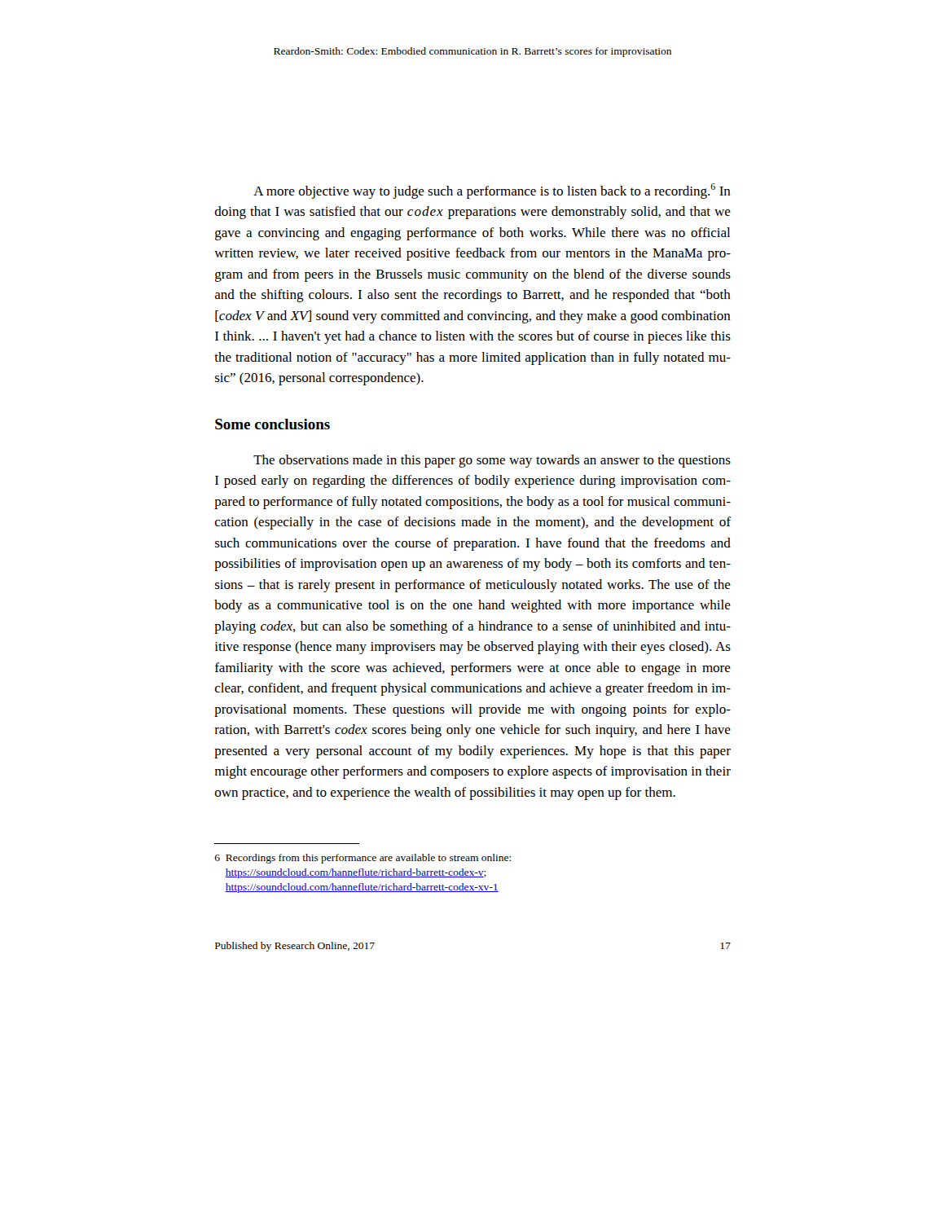Reardon-Smith: Codex: Embodied communication in R. Barrett’s scores for improvisation
A more objective way to judge such a performance is to listen back to a recording.6 In doing that I was satisfied that our codex preparations were demonstrably solid, and that we gave a convincing and engaging performance of both works. While there was no official written review, we later received positive feedback from our mentors in the ManaMa program and from peers in the Brussels music community on the blend of the diverse sounds and the shifting colours. I also sent the recordings to Barrett, and he responded that “both [codex V and XV] sound very committed and convincing, and they make a good combination I think. ... I haven't yet had a chance to listen with the scores but of course in pieces like this the traditional notion of "accuracy" has a more limited application than in fully notated music” (2016, personal correspondence).
Some conclusions
The observations made in this paper go some way towards an answer to the questions I posed early on regarding the differences of bodily experience during improvisation compared to performance of fully notated compositions, the body as a tool for musical communication (especially in the case of decisions made in the moment), and the development of such communications over the course of preparation. I have found that the freedoms and possibilities of improvisation open up an awareness of my body – both its comforts and tensions – that is rarely present in performance of meticulously notated works. The use of the body as a communicative tool is on the one hand weighted with more importance while playing codex, but can also be something of a hindrance to a sense of uninhibited and intuitive response (hence many improvisers may be observed playing with their eyes closed). As familiarity with the score was achieved, performers were at once able to engage in more clear, confident, and frequent physical communications and achieve a greater freedom in improvisational moments. These questions will provide me with ongoing points for exploration, with Barrett's codex scores being only one vehicle for such inquiry, and here I have presented a very personal account of my bodily experiences. My hope is that this paper might encourage other performers and composers to explore aspects of improvisation in their own practice, and to experience the wealth of possibilities it may open up for them.
6 Recordings from this performance are available to stream online:
https://soundcloud.com/hanneflute/richard-barrett-codex-v;
https://soundcloud.com/hanneflute/richard-barrett-codex-xv-1
Published by Research Online, 2017 17